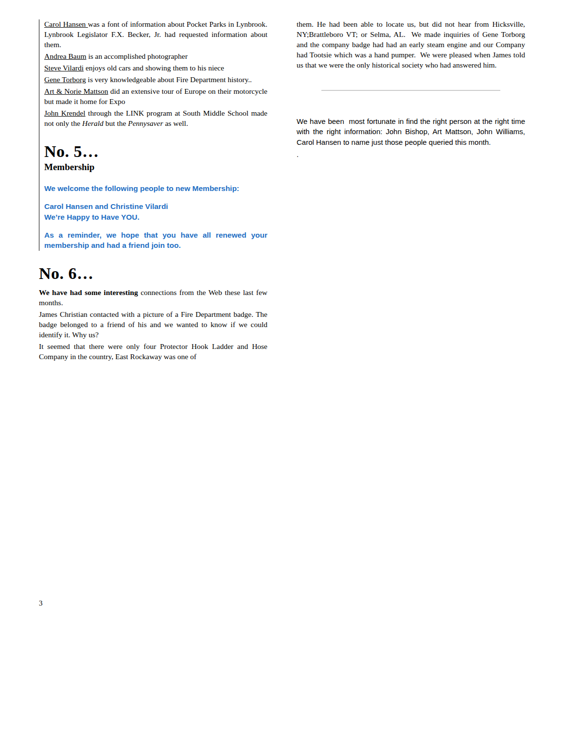Carol Hansen was a font of information about Pocket Parks in Lynbrook. Lynbrook Legislator F.X. Becker, Jr. had requested information about them.
Andrea Baum is an accomplished photographer
Steve Vilardi enjoys old cars and showing them to his niece
Gene Torborg is very knowledgeable about Fire Department history..
Art & Norie Mattson did an extensive tour of Europe on their motorcycle but made it home for Expo
John Krendel through the LINK program at South Middle School made not only the Herald but the Pennysaver as well.
No. 5…
Membership
We welcome the following people to new Membership:
Carol Hansen and Christine Vilardi
We’re Happy to Have YOU.
As a reminder, we hope that you have all renewed your membership and had a friend join too.
No. 6…
We have had some interesting connections from the Web these last few months.
James Christian contacted with a picture of a Fire Department badge. The badge belonged to a friend of his and we wanted to know if we could identify it. Why us?
It seemed that there were only four Protector Hook Ladder and Hose Company in the country, East Rockaway was one of
them. He had been able to locate us, but did not hear from Hicksville, NY;Brattleboro VT; or Selma, AL. We made inquiries of Gene Torborg and the company badge had had an early steam engine and our Company had Tootsie which was a hand pumper. We were pleased when James told us that we were the only historical society who had answered him.
We have been most fortunate in find the right person at the right time with the right information: John Bishop, Art Mattson, John Williams, Carol Hansen to name just those people queried this month.
.
3